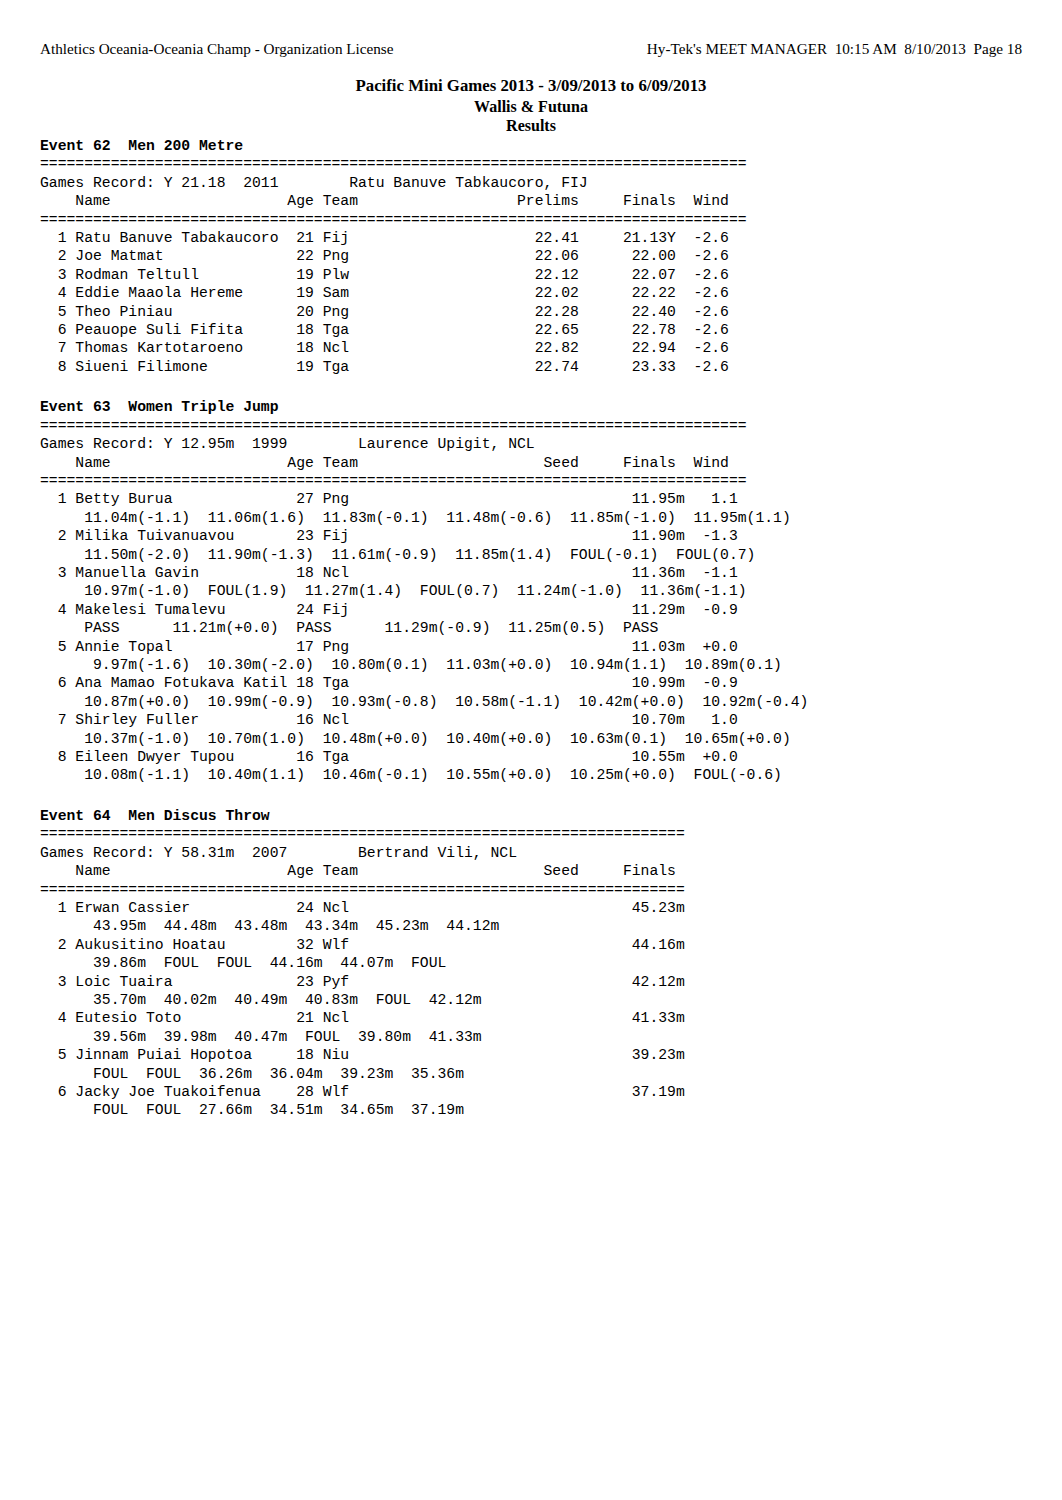Athletics Oceania-Oceania Champ - Organization License Hy-Tek's MEET MANAGER 10:15 AM 8/10/2013 Page 18
Pacific Mini Games 2013 - 3/09/2013 to 6/09/2013
Wallis & Futuna
Results
Event 62  Men 200 Metre
================================================================================
Games Record: Y 21.18  2011        Ratu Banuve Tabkaucoro, FIJ
    Name                    Age Team                  Prelims     Finals  Wind
================================================================================
  1 Ratu Banuve Tabakaucoro  21 Fij                     22.41     21.13Y  -2.6
  2 Joe Matmat               22 Png                     22.06      22.00  -2.6
  3 Rodman Teltull           19 Plw                     22.12      22.07  -2.6
  4 Eddie Maaola Hereme      19 Sam                     22.02      22.22  -2.6
  5 Theo Piniau              20 Png                     22.28      22.40  -2.6
  6 Peauope Suli Fifita      18 Tga                     22.65      22.78  -2.6
  7 Thomas Kartotaroeno      18 Ncl                     22.82      22.94  -2.6
  8 Siueni Filimone          19 Tga                     22.74      23.33  -2.6
Event 63  Women Triple Jump
================================================================================
Games Record: Y 12.95m  1999        Laurence Upigit, NCL
    Name                    Age Team                     Seed     Finals  Wind
================================================================================
  1 Betty Burua              27 Png                                11.95m   1.1
     11.04m(-1.1)  11.06m(1.6)  11.83m(-0.1)  11.48m(-0.6)  11.85m(-1.0)  11.95m(1.1)
  2 Milika Tuivanuavou       23 Fij                                11.90m  -1.3
     11.50m(-2.0)  11.90m(-1.3)  11.61m(-0.9)  11.85m(1.4)  FOUL(-0.1)  FOUL(0.7)
  3 Manuella Gavin           18 Ncl                                11.36m  -1.1
     10.97m(-1.0)  FOUL(1.9)  11.27m(1.4)  FOUL(0.7)  11.24m(-1.0)  11.36m(-1.1)
  4 Makelesi Tumalevu        24 Fij                                11.29m  -0.9
     PASS      11.21m(+0.0)  PASS      11.29m(-0.9)  11.25m(0.5)  PASS
  5 Annie Topal              17 Png                                11.03m  +0.0
      9.97m(-1.6)  10.30m(-2.0)  10.80m(0.1)  11.03m(+0.0)  10.94m(1.1)  10.89m(0.1)
  6 Ana Mamao Fotukava Katil 18 Tga                                10.99m  -0.9
     10.87m(+0.0)  10.99m(-0.9)  10.93m(-0.8)  10.58m(-1.1)  10.42m(+0.0)  10.92m(-0.4)
  7 Shirley Fuller           16 Ncl                                10.70m   1.0
     10.37m(-1.0)  10.70m(1.0)  10.48m(+0.0)  10.40m(+0.0)  10.63m(0.1)  10.65m(+0.0)
  8 Eileen Dwyer Tupou       16 Tga                                10.55m  +0.0
     10.08m(-1.1)  10.40m(1.1)  10.46m(-0.1)  10.55m(+0.0)  10.25m(+0.0)  FOUL(-0.6)
Event 64  Men Discus Throw
=========================================================================
Games Record: Y 58.31m  2007        Bertrand Vili, NCL
    Name                    Age Team                     Seed     Finals
=========================================================================
  1 Erwan Cassier            24 Ncl                                45.23m
      43.95m  44.48m  43.48m  43.34m  45.23m  44.12m
  2 Aukusitino Hoatau        32 Wlf                                44.16m
      39.86m  FOUL  FOUL  44.16m  44.07m  FOUL
  3 Loic Tuaira              23 Pyf                                42.12m
      35.70m  40.02m  40.49m  40.83m  FOUL  42.12m
  4 Eutesio Toto             21 Ncl                                41.33m
      39.56m  39.98m  40.47m  FOUL  39.80m  41.33m
  5 Jinnam Puiai Hopotoa     18 Niu                                39.23m
      FOUL  FOUL  36.26m  36.04m  39.23m  35.36m
  6 Jacky Joe Tuakoifenua    28 Wlf                                37.19m
      FOUL  FOUL  27.66m  34.51m  34.65m  37.19m